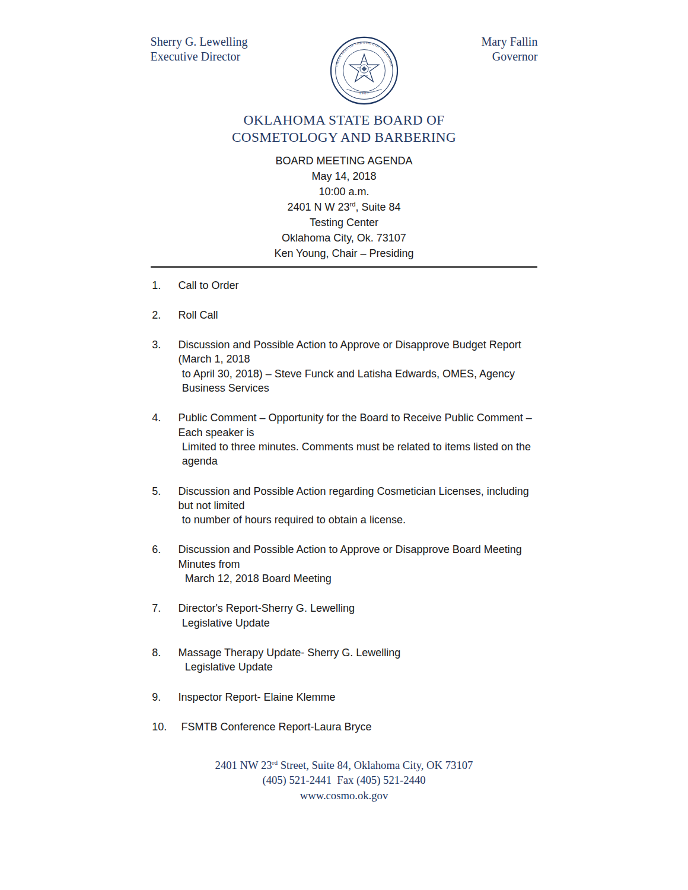Sherry G. Lewelling
Executive Director
GREAT SEAL OF THE STATE OF OKLAHOMA 1907
Mary Fallin
Governor
OKLAHOMA STATE BOARD OF COSMETOLOGY AND BARBERING
BOARD MEETING AGENDA
May 14, 2018
10:00 a.m.
2401 N W 23rd, Suite 84
Testing Center
Oklahoma City, Ok. 73107
Ken Young, Chair – Presiding
1. Call to Order
2. Roll Call
3. Discussion and Possible Action to Approve or Disapprove Budget Report (March 1, 2018 to April 30, 2018) – Steve Funck and Latisha Edwards, OMES, Agency Business Services
4. Public Comment – Opportunity for the Board to Receive Public Comment – Each speaker is Limited to three minutes. Comments must be related to items listed on the agenda
5. Discussion and Possible Action regarding Cosmetician Licenses, including but not limited to number of hours required to obtain a license.
6. Discussion and Possible Action to Approve or Disapprove Board Meeting Minutes from March 12, 2018 Board Meeting
7. Director's Report-Sherry G. Lewelling Legislative Update
8. Massage Therapy Update- Sherry G. Lewelling Legislative Update
9. Inspector Report- Elaine Klemme
10. FSMTB Conference Report-Laura Bryce
2401 NW 23rd Street, Suite 84, Oklahoma City, OK 73107
(405) 521-2441 Fax (405) 521-2440
www.cosmo.ok.gov